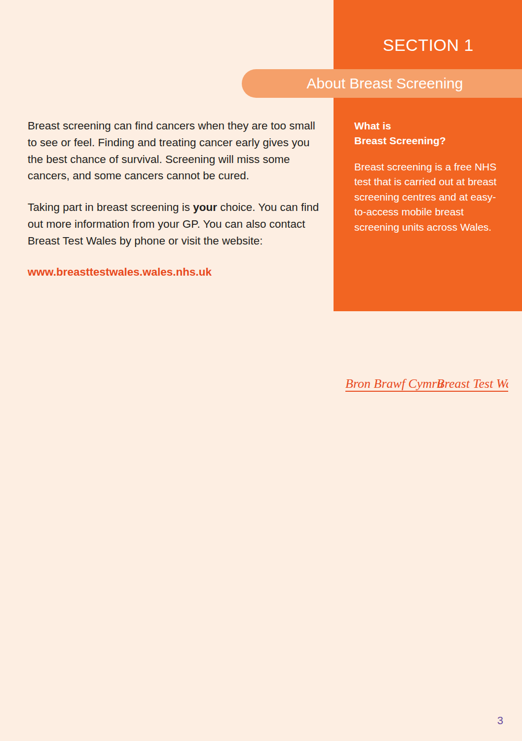SECTION 1
About Breast Screening
What is
Breast Screening?
Breast screening is a free NHS test that is carried out at breast screening centres and at easy-to-access mobile breast screening units across Wales.
Breast screening can find cancers when they are too small to see or feel. Finding and treating cancer early gives you the best chance of survival. Screening will miss some cancers, and some cancers cannot be cured.
Taking part in breast screening is your choice. You can find out more information from your GP. You can also contact Breast Test Wales by phone or visit the website:
www.breasttestwales.wales.nhs.uk
3